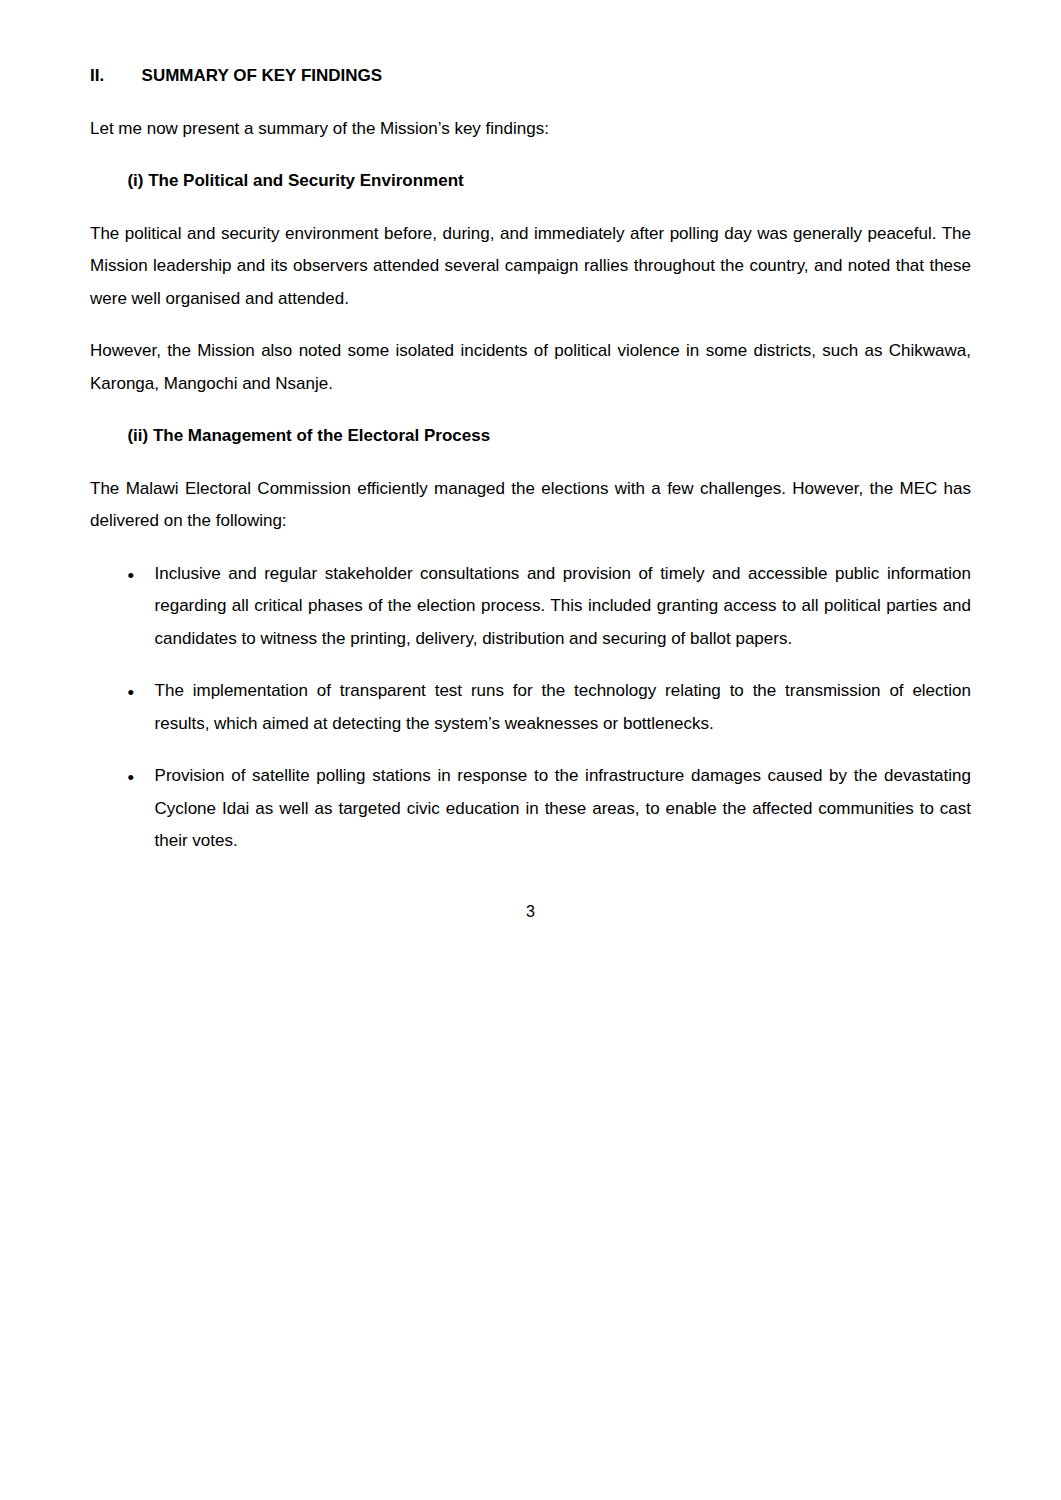II. SUMMARY OF KEY FINDINGS
Let me now present a summary of the Mission’s key findings:
(i) The Political and Security Environment
The political and security environment before, during, and immediately after polling day was generally peaceful. The Mission leadership and its observers attended several campaign rallies throughout the country, and noted that these were well organised and attended.
However, the Mission also noted some isolated incidents of political violence in some districts, such as Chikwawa, Karonga, Mangochi and Nsanje.
(ii) The Management of the Electoral Process
The Malawi Electoral Commission efficiently managed the elections with a few challenges. However, the MEC has delivered on the following:
Inclusive and regular stakeholder consultations and provision of timely and accessible public information regarding all critical phases of the election process. This included granting access to all political parties and candidates to witness the printing, delivery, distribution and securing of ballot papers.
The implementation of transparent test runs for the technology relating to the transmission of election results, which aimed at detecting the system’s weaknesses or bottlenecks.
Provision of satellite polling stations in response to the infrastructure damages caused by the devastating Cyclone Idai as well as targeted civic education in these areas, to enable the affected communities to cast their votes.
3